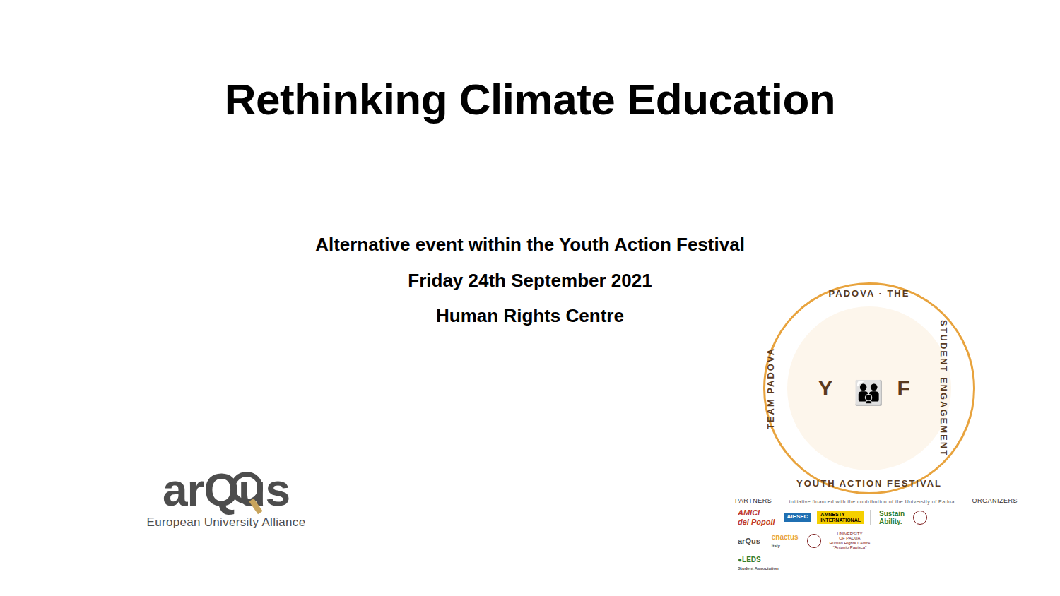Rethinking Climate Education
Alternative event within the Youth Action Festival
Friday 24th September 2021
Human Rights Centre
arQus
European University Alliance
PADOVA · THE
STUDENT ENGAGEMENT
YOUTH ACTION FESTIVAL
TEAM PADOVA
Y A F
👪
PARTNERS initiative financed with the contribution of the University of Padua ORGANIZERS
AMICI
dei Popoli AIESEC AMNESTY
INTERNATIONAL Sustain
Ability.
arQus enactus
Italy UNIVERSITY
OF PADUA
Human Rights Centre
“Antonio Papisca”
●LEDS
Student Association